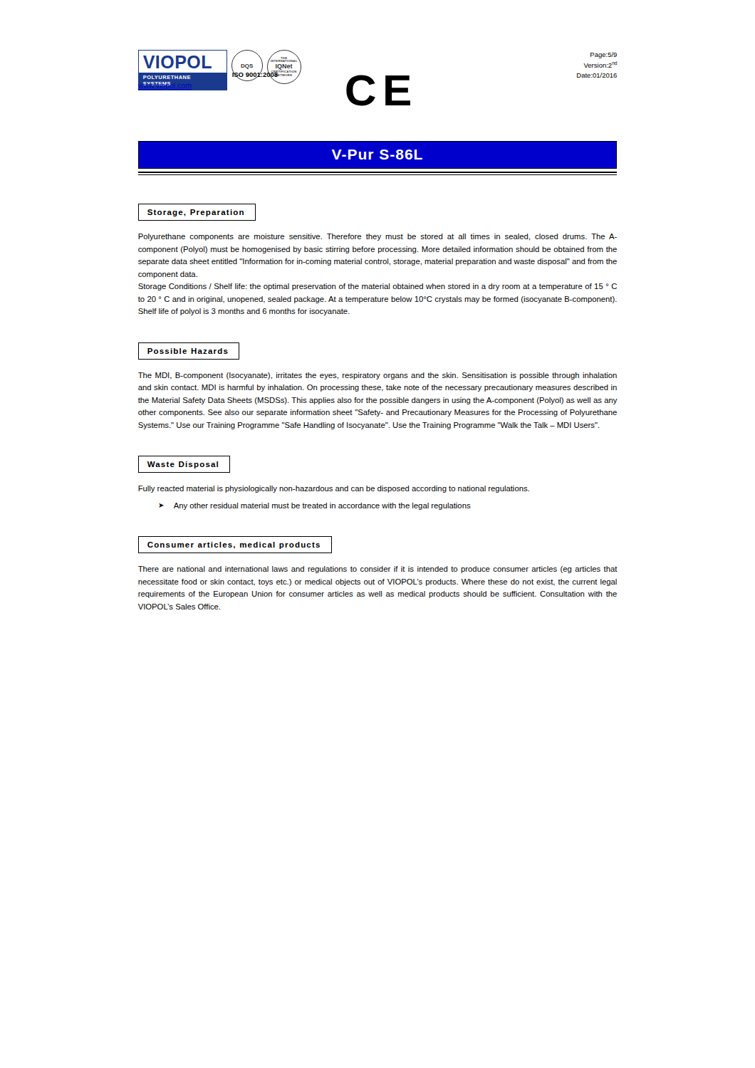VIOPOL
POLYURETHANE
SYSTEMS
DQS
THE INTERNATIONAL
IQNet
CERTIFICATION NETWORK
ISO 9001:2008
www.viopol.com
C E
Page:5/9
Version:2nd
Date:01/2016
V-Pur S-86L
Storage, Preparation
Polyurethane components are moisture sensitive. Therefore they must be stored at all times in sealed, closed drums. The A-component (Polyol) must be homogenised by basic stirring before processing. More detailed information should be obtained from the separate data sheet entitled "Information for in-coming material control, storage, material preparation and waste disposal" and from the component data.
Storage Conditions / Shelf life: the optimal preservation of the material obtained when stored in a dry room at a temperature of 15 ° C to 20 ° C and in original, unopened, sealed package. At a temperature below 10°C crystals may be formed (isocyanate B-component). Shelf life of polyol is 3 months and 6 months for isocyanate.
Possible Hazards
The MDI, B-component (Isocyanate), irritates the eyes, respiratory organs and the skin. Sensitisation is possible through inhalation and skin contact. MDI is harmful by inhalation. On processing these, take note of the necessary precautionary measures described in the Material Safety Data Sheets (MSDSs). This applies also for the possible dangers in using the A-component (Polyol) as well as any other components. See also our separate information sheet "Safety- and Precautionary Measures for the Processing of Polyurethane Systems." Use our Training Programme "Safe Handling of Isocyanate". Use the Training Programme "Walk the Talk – MDI Users".
Waste Disposal
Fully reacted material is physiologically non-hazardous and can be disposed according to national regulations.
Any other residual material must be treated in accordance with the legal regulations
Consumer articles, medical products
There are national and international laws and regulations to consider if it is intended to produce consumer articles (eg articles that necessitate food or skin contact, toys etc.) or medical objects out of VIOPOL’s products. Where these do not exist, the current legal requirements of the European Union for consumer articles as well as medical products should be sufficient. Consultation with the VIOPOL’s Sales Office.